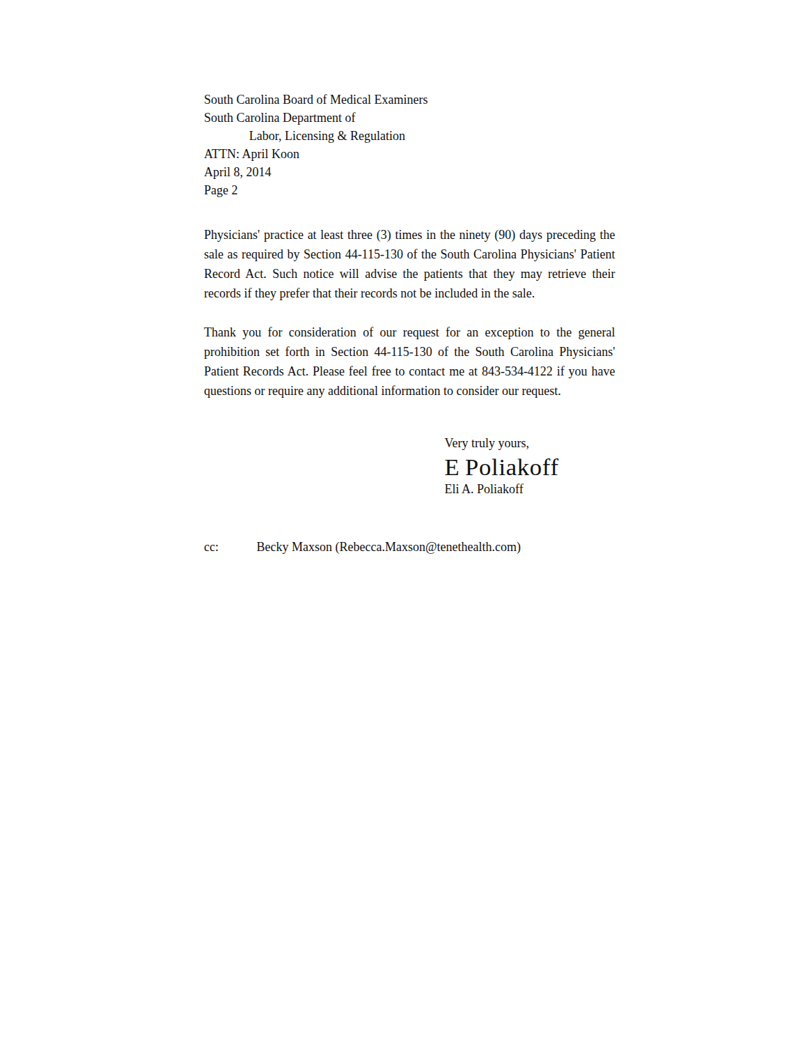South Carolina Board of Medical Examiners
South Carolina Department of
Labor, Licensing & Regulation
ATTN: April Koon
April 8, 2014
Page 2
Physicians' practice at least three (3) times in the ninety (90) days preceding the sale as required by Section 44-115-130 of the South Carolina Physicians' Patient Record Act. Such notice will advise the patients that they may retrieve their records if they prefer that their records not be included in the sale.
Thank you for consideration of our request for an exception to the general prohibition set forth in Section 44-115-130 of the South Carolina Physicians' Patient Records Act. Please feel free to contact me at 843-534-4122 if you have questions or require any additional information to consider our request.
Very truly yours,
E Poliakoff
Eli A. Poliakoff
cc: Becky Maxson (Rebecca.Maxson@tenethealth.com)